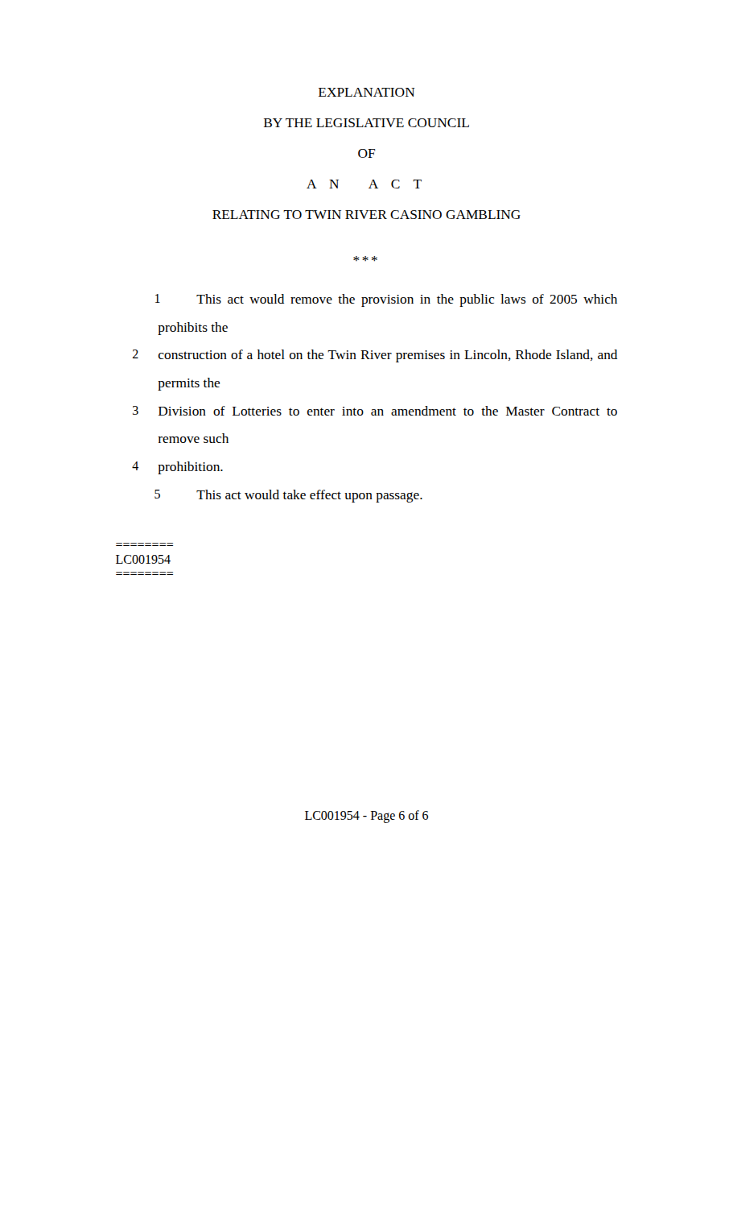EXPLANATION
BY THE LEGISLATIVE COUNCIL
OF
A N A C T
RELATING TO TWIN RIVER CASINO GAMBLING
***
This act would remove the provision in the public laws of 2005 which prohibits the
construction of a hotel on the Twin River premises in Lincoln, Rhode Island, and permits the
Division of Lotteries to enter into an amendment to the Master Contract to remove such
prohibition.
This act would take effect upon passage.
========
LC001954
========
LC001954 - Page 6 of 6